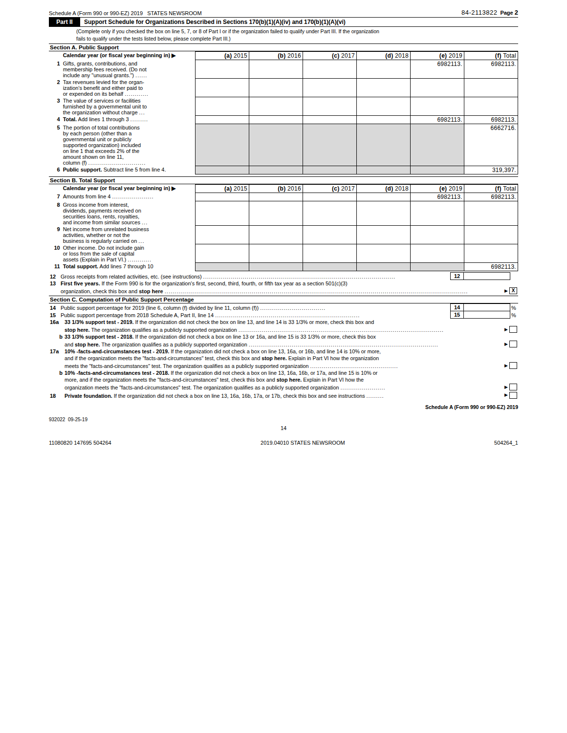Schedule A (Form 990 or 990-EZ) 2019 STATES NEWSROOM
84-2113822
Page 2
Part II
Support Schedule for Organizations Described in Sections 170(b)(1)(A)(iv) and 170(b)(1)(A)(vi)
(Complete only if you checked the box on line 5, 7, or 8 of Part I or if the organization failed to qualify under Part III. If the organization
fails to qualify under the tests listed below, please complete Part III.)
Section A. Public Support
| | Calendar year (or fiscal year beginning in) ▶ | (a) 2015 | (b) 2016 | (c) 2017 | (d) 2018 | (e) 2019 | (f) Total |
| 1 | Gifts, grants, contributions, and membership fees received. (Do not include any "unusual grants.") ...... | | | | | 6982113. | 6982113. |
| 2 | Tax revenues levied for the organ- ization's benefit and either paid to or expended on its behalf ............ | | | | | | |
| 3 | The value of services or facilities furnished by a governmental unit to the organization without charge ... | | | | | | |
| 4 | Total. Add lines 1 through 3 ......... | | | | | 6982113. | 6982113. |
| 5 | The portion of total contributions by each person (other than a governmental unit or publicly supported organization) included on line 1 that exceeds 2% of the amount shown on line 11, column (f) ............................. | | | | | | 6662716. |
| 6 | Public support. Subtract line 5 from line 4. | | | | | | 319,397. |
Section B. Total Support
| | Calendar year (or fiscal year beginning in) ▶ | (a) 2015 | (b) 2016 | (c) 2017 | (d) 2018 | (e) 2019 | (f) Total |
| 7 | Amounts from line 4 ..................... | | | | | 6982113. | 6982113. |
| 8 | Gross income from interest, dividends, payments received on securities loans, rents, royalties, and income from similar sources ... | | | | | | |
| 9 | Net income from unrelated business activities, whether or not the business is regularly carried on ... | | | | | | |
| 10 | Other income. Do not include gain or loss from the sale of capital assets (Explain in Part VI.) ............ | | | | | | |
| 11 | Total support. Add lines 7 through 10 | | | | | | 6982113. |
| 12 | Gross receipts from related activities, etc. (see instructions) ................................................................................................. | 12 | | |
| 13 | First five years. If the Form 990 is for the organization's first, second, third, fourth, or fifth tax year as a section 501(c)(3) |
| | organization, check this box and stop here ......................................................................................................................................................... | |
Section C. Computation of Public Support Percentage
| 14 | Public support percentage for 2019 (line 6, column (f) divided by line 11, column (f)) ................................. | 14 | | % |
| 15 | Public support percentage from 2018 Schedule A, Part II, line 14 ......................................................................... | 15 | | % |
| 16a | 33 1/3% support test - 2019. If the organization did not check the box on line 13, and line 14 is 33 1/3% or more, check this box and | |
| | stop here. The organization qualifies as a publicly supported organization ......................................................................................................... | |
| b | 33 1/3% support test - 2018. If the organization did not check a box on line 13 or 16a, and line 15 is 33 1/3% or more, check this box | |
| | and stop here. The organization qualifies as a publicly supported organization ................................................................................................. | |
| 17a | 10% -facts-and-circumstances test - 2019. If the organization did not check a box on line 13, 16a, or 16b, and line 14 is 10% or more, | |
| | and if the organization meets the "facts-and-circumstances" test, check this box and stop here. Explain in Part VI how the organization | |
| | meets the "facts-and-circumstances" test. The organization qualifies as a publicly supported organization ............................................. | |
| b | 10% -facts-and-circumstances test - 2018. If the organization did not check a box on line 13, 16a, 16b, or 17a, and line 15 is 10% or | |
| | more, and if the organization meets the "facts-and-circumstances" test, check this box and stop here. Explain in Part VI how the | |
| | organization meets the "facts-and-circumstances" test. The organization qualifies as a publicly supported organization ....................... | |
| 18 | Private foundation. If the organization did not check a box on line 13, 16a, 16b, 17a, or 17b, check this box and see instructions ......... | |
Schedule A (Form 990 or 990-EZ) 2019
932022 09-25-19
14
11080820 147695 504264
2019.04010 STATES NEWSROOM
504264_1